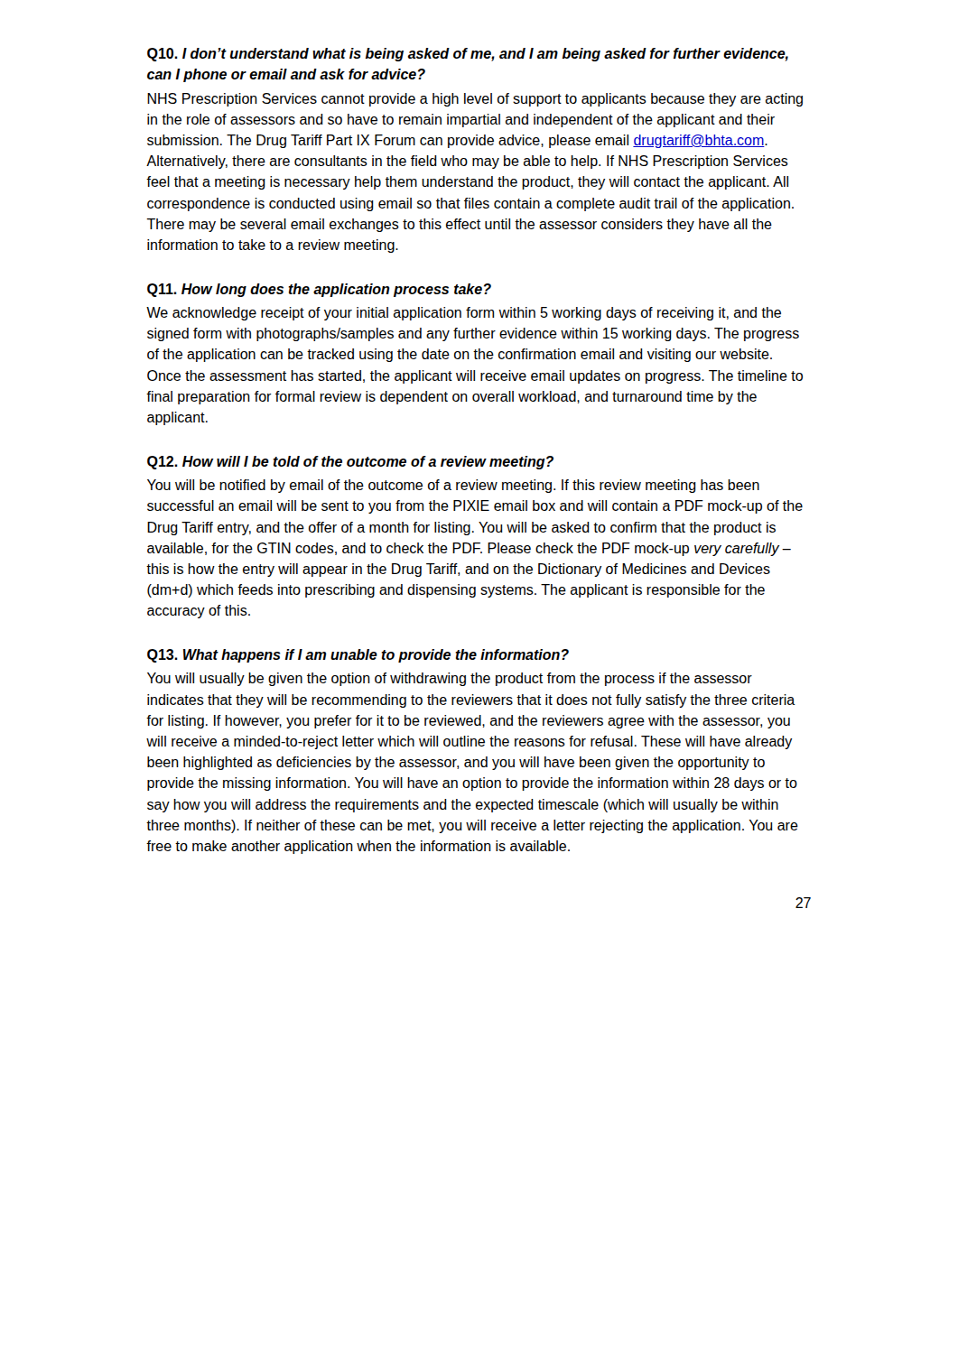Q10. I don’t understand what is being asked of me, and I am being asked for further evidence, can I phone or email and ask for advice?
NHS Prescription Services cannot provide a high level of support to applicants because they are acting in the role of assessors and so have to remain impartial and independent of the applicant and their submission. The Drug Tariff Part IX Forum can provide advice, please email drugtariff@bhta.com. Alternatively, there are consultants in the field who may be able to help. If NHS Prescription Services feel that a meeting is necessary help them understand the product, they will contact the applicant. All correspondence is conducted using email so that files contain a complete audit trail of the application. There may be several email exchanges to this effect until the assessor considers they have all the information to take to a review meeting.
Q11. How long does the application process take?
We acknowledge receipt of your initial application form within 5 working days of receiving it, and the signed form with photographs/samples and any further evidence within 15 working days. The progress of the application can be tracked using the date on the confirmation email and visiting our website. Once the assessment has started, the applicant will receive email updates on progress. The timeline to final preparation for formal review is dependent on overall workload, and turnaround time by the applicant.
Q12. How will I be told of the outcome of a review meeting?
You will be notified by email of the outcome of a review meeting. If this review meeting has been successful an email will be sent to you from the PIXIE email box and will contain a PDF mock-up of the Drug Tariff entry, and the offer of a month for listing. You will be asked to confirm that the product is available, for the GTIN codes, and to check the PDF. Please check the PDF mock-up very carefully – this is how the entry will appear in the Drug Tariff, and on the Dictionary of Medicines and Devices (dm+d) which feeds into prescribing and dispensing systems. The applicant is responsible for the accuracy of this.
Q13. What happens if I am unable to provide the information?
You will usually be given the option of withdrawing the product from the process if the assessor indicates that they will be recommending to the reviewers that it does not fully satisfy the three criteria for listing. If however, you prefer for it to be reviewed, and the reviewers agree with the assessor, you will receive a minded-to-reject letter which will outline the reasons for refusal. These will have already been highlighted as deficiencies by the assessor, and you will have been given the opportunity to provide the missing information. You will have an option to provide the information within 28 days or to say how you will address the requirements and the expected timescale (which will usually be within three months). If neither of these can be met, you will receive a letter rejecting the application. You are free to make another application when the information is available.
27